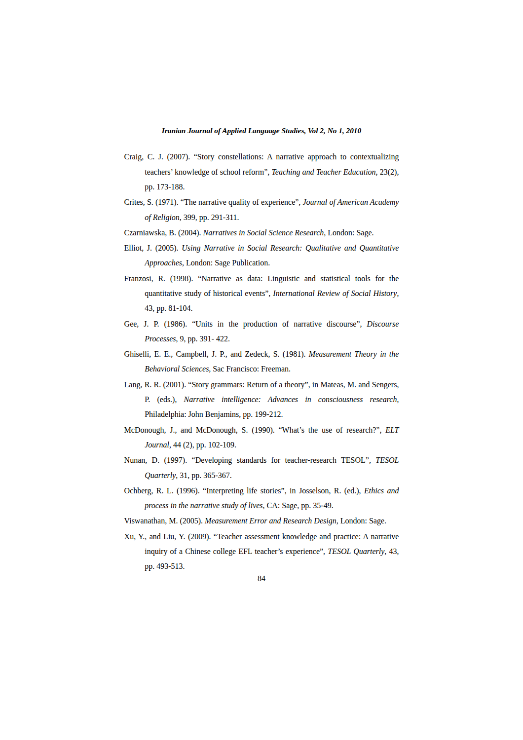Iranian Journal of Applied Language Studies, Vol 2, No 1, 2010
Craig, C. J. (2007). “Story constellations: A narrative approach to contextualizing teachers’ knowledge of school reform”, Teaching and Teacher Education, 23(2), pp. 173-188.
Crites, S. (1971). “The narrative quality of experience”, Journal of American Academy of Religion, 399, pp. 291-311.
Czarniawska, B. (2004). Narratives in Social Science Research, London: Sage.
Elliot, J. (2005). Using Narrative in Social Research: Qualitative and Quantitative Approaches, London: Sage Publication.
Franzosi, R. (1998). “Narrative as data: Linguistic and statistical tools for the quantitative study of historical events”, International Review of Social History, 43, pp. 81-104.
Gee, J. P. (1986). “Units in the production of narrative discourse”, Discourse Processes, 9, pp. 391- 422.
Ghiselli, E. E., Campbell, J. P., and Zedeck, S. (1981). Measurement Theory in the Behavioral Sciences, Sac Francisco: Freeman.
Lang, R. R. (2001). “Story grammars: Return of a theory”, in Mateas, M. and Sengers, P. (eds.), Narrative intelligence: Advances in consciousness research, Philadelphia: John Benjamins, pp. 199-212.
McDonough, J., and McDonough, S. (1990). “What’s the use of research?”, ELT Journal, 44 (2), pp. 102-109.
Nunan, D. (1997). “Developing standards for teacher-research TESOL”, TESOL Quarterly, 31, pp. 365-367.
Ochberg, R. L. (1996). “Interpreting life stories”, in Josselson, R. (ed.), Ethics and process in the narrative study of lives, CA: Sage, pp. 35-49.
Viswanathan, M. (2005). Measurement Error and Research Design, London: Sage.
Xu, Y., and Liu, Y. (2009). “Teacher assessment knowledge and practice: A narrative inquiry of a Chinese college EFL teacher’s experience”, TESOL Quarterly, 43, pp. 493-513.
84